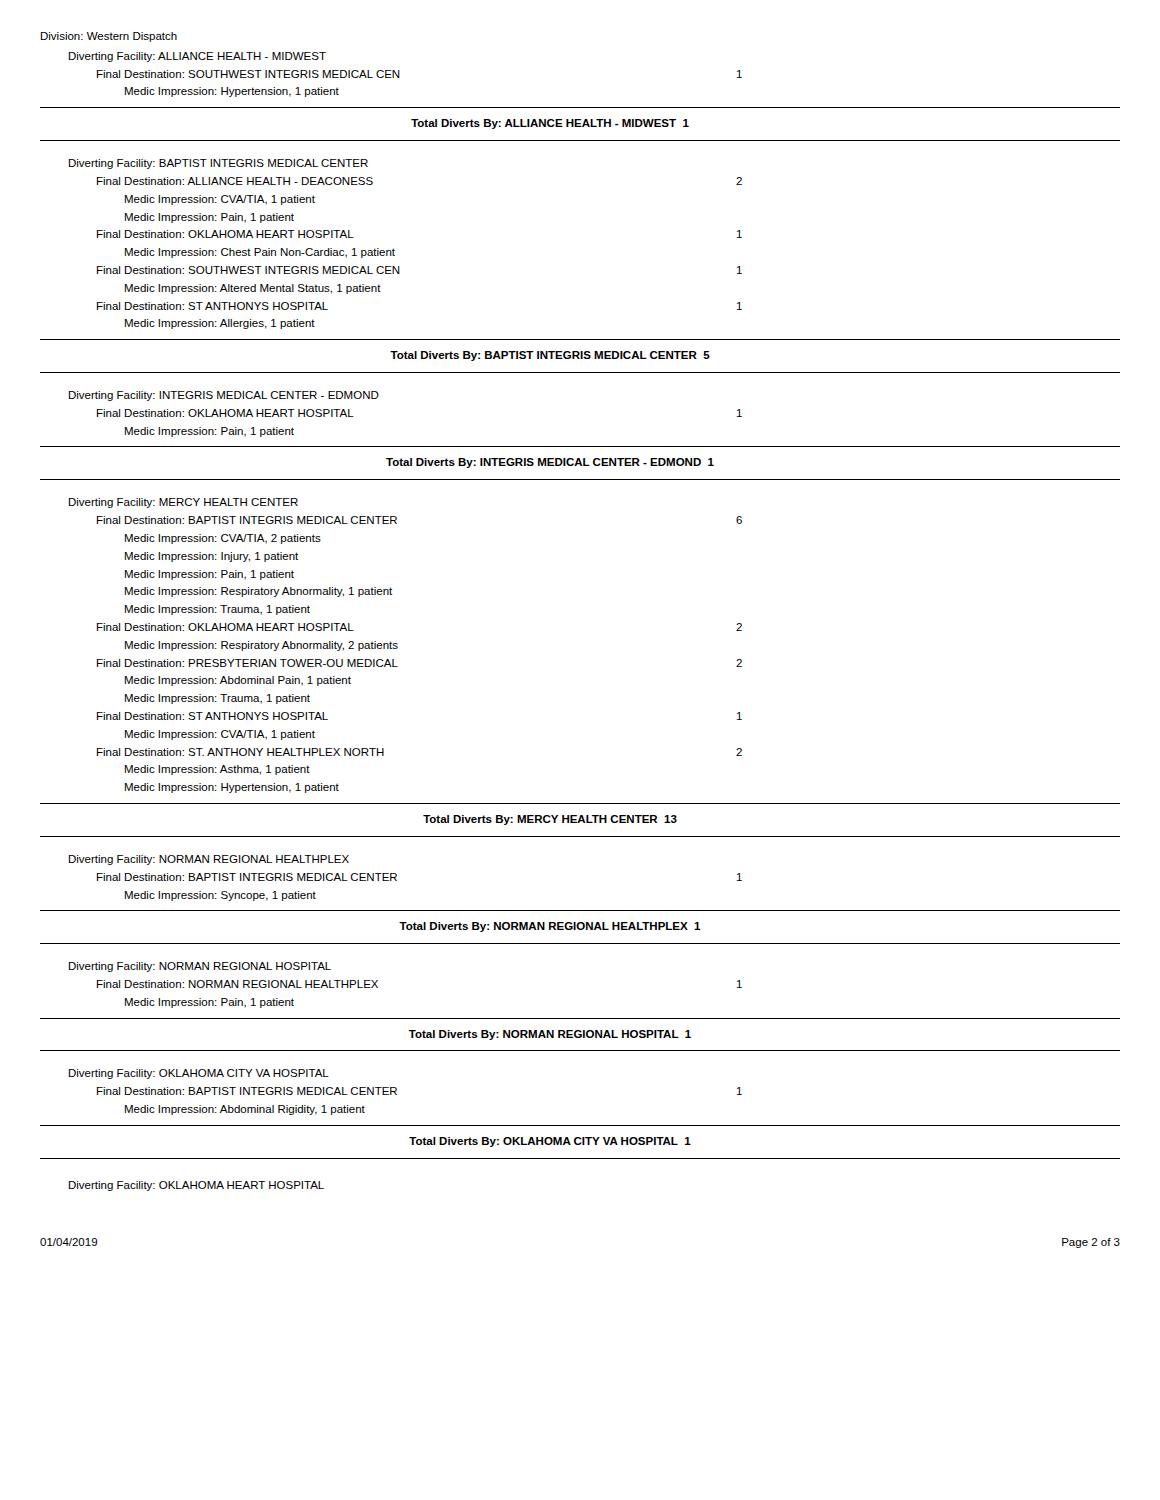Division: Western Dispatch
Diverting Facility: ALLIANCE HEALTH - MIDWEST
Final Destination: SOUTHWEST INTEGRIS MEDICAL CEN1
Medic Impression: Hypertension, 1 patient
Total Diverts By: ALLIANCE HEALTH - MIDWEST 1
Diverting Facility: BAPTIST INTEGRIS MEDICAL CENTER
Final Destination: ALLIANCE HEALTH - DEACONESS2
Medic Impression: CVA/TIA, 1 patient
Medic Impression: Pain, 1 patient
Final Destination: OKLAHOMA HEART HOSPITAL1
Medic Impression: Chest Pain Non-Cardiac, 1 patient
Final Destination: SOUTHWEST INTEGRIS MEDICAL CEN1
Medic Impression: Altered Mental Status, 1 patient
Final Destination: ST ANTHONYS HOSPITAL1
Medic Impression: Allergies, 1 patient
Total Diverts By: BAPTIST INTEGRIS MEDICAL CENTER 5
Diverting Facility: INTEGRIS MEDICAL CENTER - EDMOND
Final Destination: OKLAHOMA HEART HOSPITAL1
Medic Impression: Pain, 1 patient
Total Diverts By: INTEGRIS MEDICAL CENTER - EDMOND 1
Diverting Facility: MERCY HEALTH CENTER
Final Destination: BAPTIST INTEGRIS MEDICAL CENTER6
Medic Impression: CVA/TIA, 2 patients
Medic Impression: Injury, 1 patient
Medic Impression: Pain, 1 patient
Medic Impression: Respiratory Abnormality, 1 patient
Medic Impression: Trauma, 1 patient
Final Destination: OKLAHOMA HEART HOSPITAL2
Medic Impression: Respiratory Abnormality, 2 patients
Final Destination: PRESBYTERIAN TOWER-OU MEDICAL2
Medic Impression: Abdominal Pain, 1 patient
Medic Impression: Trauma, 1 patient
Final Destination: ST ANTHONYS HOSPITAL1
Medic Impression: CVA/TIA, 1 patient
Final Destination: ST. ANTHONY HEALTHPLEX NORTH2
Medic Impression: Asthma, 1 patient
Medic Impression: Hypertension, 1 patient
Total Diverts By: MERCY HEALTH CENTER 13
Diverting Facility: NORMAN REGIONAL HEALTHPLEX
Final Destination: BAPTIST INTEGRIS MEDICAL CENTER1
Medic Impression: Syncope, 1 patient
Total Diverts By: NORMAN REGIONAL HEALTHPLEX 1
Diverting Facility: NORMAN REGIONAL HOSPITAL
Final Destination: NORMAN REGIONAL HEALTHPLEX1
Medic Impression: Pain, 1 patient
Total Diverts By: NORMAN REGIONAL HOSPITAL 1
Diverting Facility: OKLAHOMA CITY VA HOSPITAL
Final Destination: BAPTIST INTEGRIS MEDICAL CENTER1
Medic Impression: Abdominal Rigidity, 1 patient
Total Diverts By: OKLAHOMA CITY VA HOSPITAL 1
Diverting Facility: OKLAHOMA HEART HOSPITAL
01/04/2019 Page 2 of 3